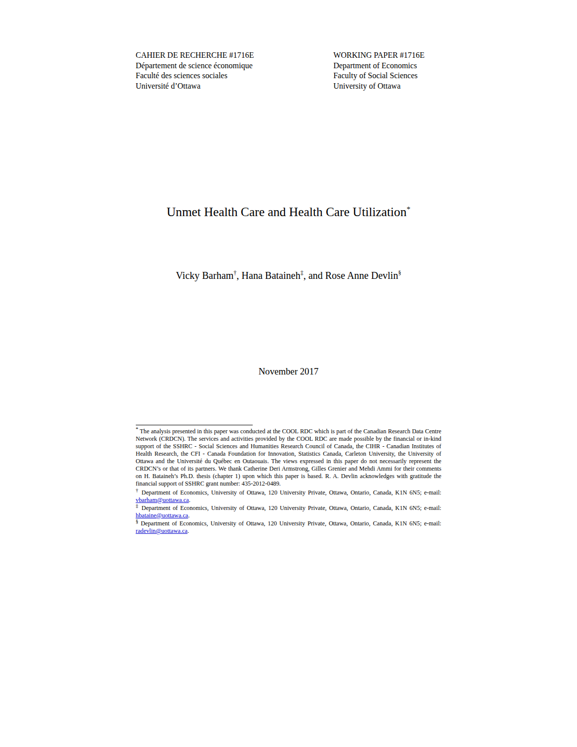CAHIER DE RECHERCHE #1716E
Département de science économique
Faculté des sciences sociales
Université d’Ottawa
WORKING PAPER #1716E
Department of Economics
Faculty of Social Sciences
University of Ottawa
Unmet Health Care and Health Care Utilization*
Vicky Barham†, Hana Bataineh‡, and Rose Anne Devlin§
November 2017
* The analysis presented in this paper was conducted at the COOL RDC which is part of the Canadian Research Data Centre Network (CRDCN). The services and activities provided by the COOL RDC are made possible by the financial or in-kind support of the SSHRC - Social Sciences and Humanities Research Council of Canada, the CIHR - Canadian Institutes of Health Research, the CFI - Canada Foundation for Innovation, Statistics Canada, Carleton University, the University of Ottawa and the Université du Québec en Outaouais. The views expressed in this paper do not necessarily represent the CRDCN’s or that of its partners. We thank Catherine Deri Armstrong, Gilles Grenier and Mehdi Ammi for their comments on H. Bataineh’s Ph.D. thesis (chapter 1) upon which this paper is based. R. A. Devlin acknowledges with gratitude the financial support of SSHRC grant number: 435-2012-0489.
† Department of Economics, University of Ottawa, 120 University Private, Ottawa, Ontario, Canada, K1N 6N5; e-mail: vbarham@uottawa.ca.
‡ Department of Economics, University of Ottawa, 120 University Private, Ottawa, Ontario, Canada, K1N 6N5; e-mail: hbataine@uottawa.ca.
§ Department of Economics, University of Ottawa, 120 University Private, Ottawa, Ontario, Canada, K1N 6N5; e-mail: radevlin@uottawa.ca.